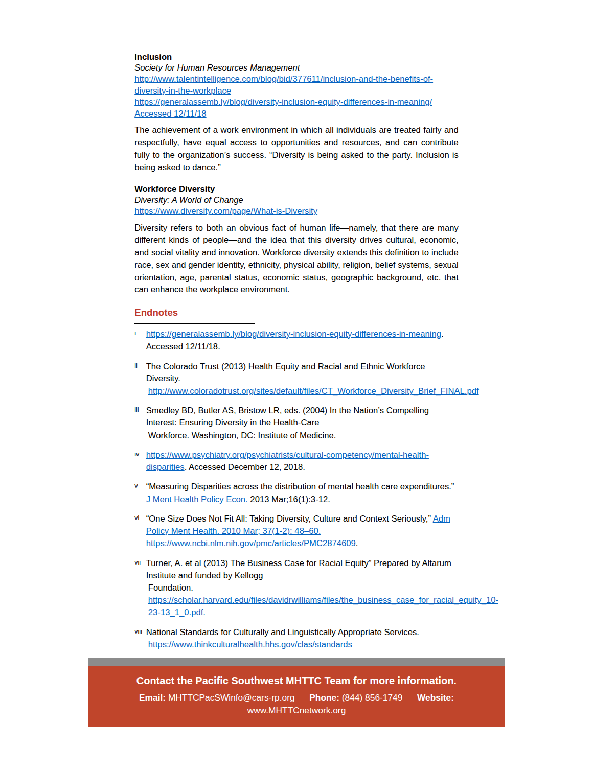Inclusion
Society for Human Resources Management
http://www.talentintelligence.com/blog/bid/377611/inclusion-and-the-benefits-of-diversity-in-the-workplace
https://generalassemb.ly/blog/diversity-inclusion-equity-differences-in-meaning/ Accessed 12/11/18
The achievement of a work environment in which all individuals are treated fairly and respectfully, have equal access to opportunities and resources, and can contribute fully to the organization’s success. “Diversity is being asked to the party. Inclusion is being asked to dance.”
Workforce Diversity
Diversity: A World of Change
https://www.diversity.com/page/What-is-Diversity
Diversity refers to both an obvious fact of human life—namely, that there are many different kinds of people—and the idea that this diversity drives cultural, economic, and social vitality and innovation. Workforce diversity extends this definition to include race, sex and gender identity, ethnicity, physical ability, religion, belief systems, sexual orientation, age, parental status, economic status, geographic background, etc. that can enhance the workplace environment.
Endnotes
i https://generalassemb.ly/blog/diversity-inclusion-equity-differences-in-meaning. Accessed 12/11/18.
ii The Colorado Trust (2013) Health Equity and Racial and Ethnic Workforce Diversity. http://www.coloradotrust.org/sites/default/files/CT_Workforce_Diversity_Brief_FINAL.pdf
iii Smedley BD, Butler AS, Bristow LR, eds. (2004) In the Nation’s Compelling Interest: Ensuring Diversity in the Health-Care Workforce. Washington, DC: Institute of Medicine.
iv https://www.psychiatry.org/psychiatrists/cultural-competency/mental-health-disparities. Accessed December 12, 2018.
v “Measuring Disparities across the distribution of mental health care expenditures.” J Ment Health Policy Econ. 2013 Mar;16(1):3-12.
vi “One Size Does Not Fit All: Taking Diversity, Culture and Context Seriously,” Adm Policy Ment Health. 2010 Mar; 37(1-2): 48–60. https://www.ncbi.nlm.nih.gov/pmc/articles/PMC2874609.
vii Turner, A. et al (2013) The Business Case for Racial Equity” Prepared by Altarum Institute and funded by Kellogg Foundation. https://scholar.harvard.edu/files/davidrwilliams/files/the_business_case_for_racial_equity_10-23-13_1_0.pdf.
viii National Standards for Culturally and Linguistically Appropriate Services. https://www.thinkculturalhealth.hhs.gov/clas/standards
Contact the Pacific Southwest MHTTC Team for more information.
Email: MHTTCPacSWinfo@cars-rp.org Phone: (844) 856-1749 Website: www.MHTTCnetwork.org